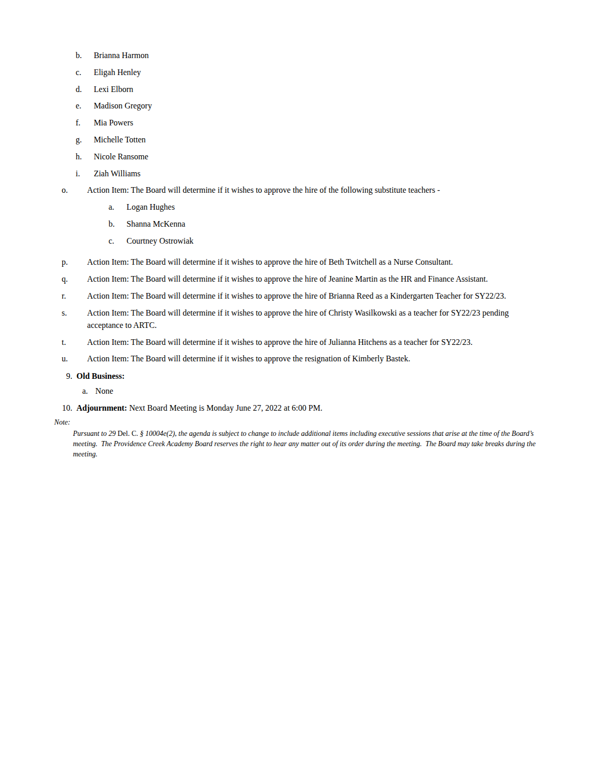b. Brianna Harmon
c. Eligah Henley
d. Lexi Elborn
e. Madison Gregory
f. Mia Powers
g. Michelle Totten
h. Nicole Ransome
i. Ziah Williams
o. Action Item: The Board will determine if it wishes to approve the hire of the following substitute teachers -
a. Logan Hughes
b. Shanna McKenna
c. Courtney Ostrowiak
p. Action Item: The Board will determine if it wishes to approve the hire of Beth Twitchell as a Nurse Consultant.
q. Action Item: The Board will determine if it wishes to approve the hire of Jeanine Martin as the HR and Finance Assistant.
r. Action Item: The Board will determine if it wishes to approve the hire of Brianna Reed as a Kindergarten Teacher for SY22/23.
s. Action Item: The Board will determine if it wishes to approve the hire of Christy Wasilkowski as a teacher for SY22/23 pending acceptance to ARTC.
t. Action Item: The Board will determine if it wishes to approve the hire of Julianna Hitchens as a teacher for SY22/23.
u. Action Item: The Board will determine if it wishes to approve the resignation of Kimberly Bastek.
9. Old Business:
a. None
10. Adjournment: Next Board Meeting is Monday June 27, 2022 at 6:00 PM.
Note:
Pursuant to 29 Del. C. § 10004e(2), the agenda is subject to change to include additional items including executive sessions that arise at the time of the Board’s meeting. The Providence Creek Academy Board reserves the right to hear any matter out of its order during the meeting. The Board may take breaks during the meeting.